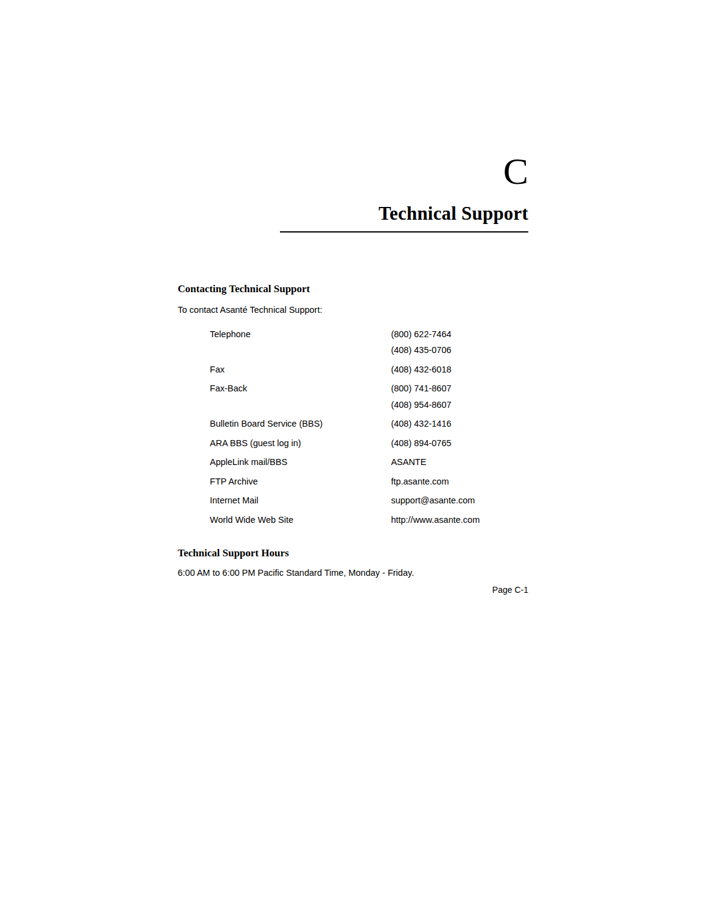C
Technical Support
Contacting Technical Support
To contact Asanté Technical Support:
| Telephone | (800) 622-7464 |
| | (408) 435-0706 |
| Fax | (408) 432-6018 |
| Fax-Back | (800) 741-8607 |
| | (408) 954-8607 |
| Bulletin Board Service (BBS) | (408) 432-1416 |
| ARA BBS (guest log in) | (408) 894-0765 |
| AppleLink mail/BBS | ASANTE |
| FTP Archive | ftp.asante.com |
| Internet Mail | support@asante.com |
| World Wide Web Site | http://www.asante.com |
Technical Support Hours
6:00 AM to 6:00 PM Pacific Standard Time, Monday - Friday.
Page C-1